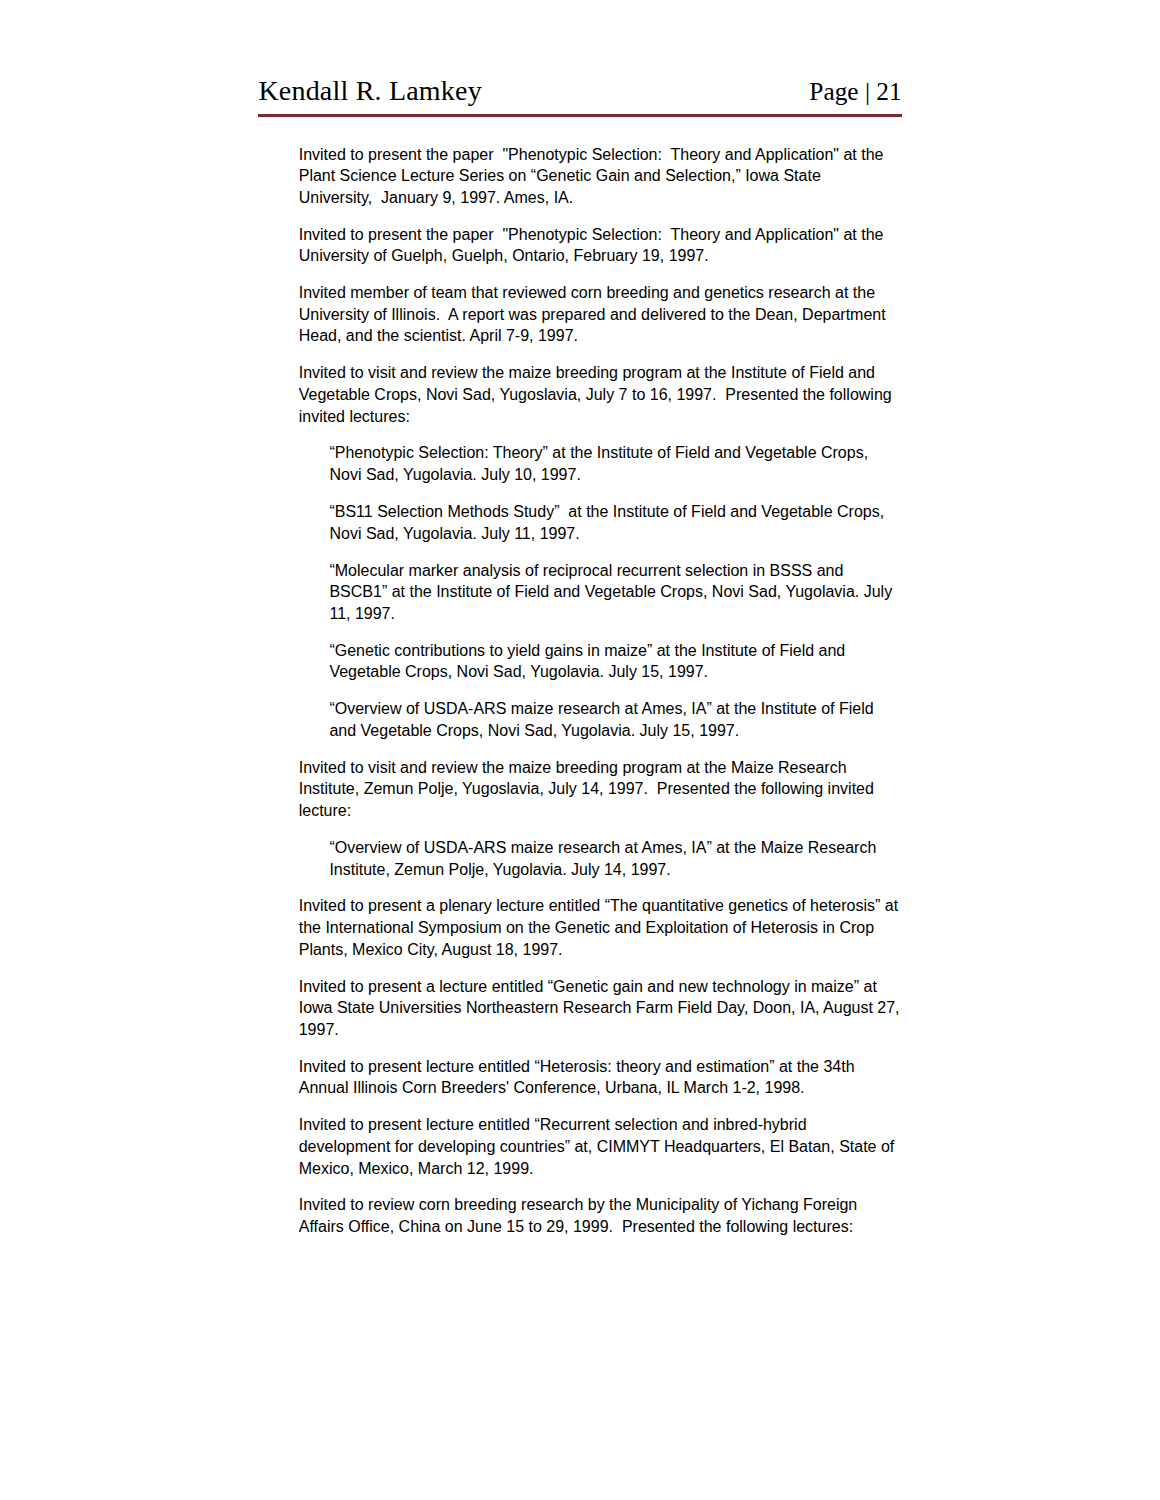Kendall R. Lamkey
Page | 21
Invited to present the paper "Phenotypic Selection: Theory and Application" at the Plant Science Lecture Series on “Genetic Gain and Selection,” Iowa State University, January 9, 1997. Ames, IA.
Invited to present the paper "Phenotypic Selection: Theory and Application" at the University of Guelph, Guelph, Ontario, February 19, 1997.
Invited member of team that reviewed corn breeding and genetics research at the University of Illinois. A report was prepared and delivered to the Dean, Department Head, and the scientist. April 7-9, 1997.
Invited to visit and review the maize breeding program at the Institute of Field and Vegetable Crops, Novi Sad, Yugoslavia, July 7 to 16, 1997. Presented the following invited lectures:
“Phenotypic Selection: Theory” at the Institute of Field and Vegetable Crops, Novi Sad, Yugolavia. July 10, 1997.
“BS11 Selection Methods Study” at the Institute of Field and Vegetable Crops, Novi Sad, Yugolavia. July 11, 1997.
“Molecular marker analysis of reciprocal recurrent selection in BSSS and BSCB1” at the Institute of Field and Vegetable Crops, Novi Sad, Yugolavia. July 11, 1997.
“Genetic contributions to yield gains in maize” at the Institute of Field and Vegetable Crops, Novi Sad, Yugolavia. July 15, 1997.
“Overview of USDA-ARS maize research at Ames, IA” at the Institute of Field and Vegetable Crops, Novi Sad, Yugolavia. July 15, 1997.
Invited to visit and review the maize breeding program at the Maize Research Institute, Zemun Polje, Yugoslavia, July 14, 1997. Presented the following invited lecture:
“Overview of USDA-ARS maize research at Ames, IA” at the Maize Research Institute, Zemun Polje, Yugolavia. July 14, 1997.
Invited to present a plenary lecture entitled “The quantitative genetics of heterosis” at the International Symposium on the Genetic and Exploitation of Heterosis in Crop Plants, Mexico City, August 18, 1997.
Invited to present a lecture entitled “Genetic gain and new technology in maize” at Iowa State Universities Northeastern Research Farm Field Day, Doon, IA, August 27, 1997.
Invited to present lecture entitled “Heterosis: theory and estimation” at the 34th Annual Illinois Corn Breeders' Conference, Urbana, IL March 1-2, 1998.
Invited to present lecture entitled “Recurrent selection and inbred-hybrid development for developing countries” at, CIMMYT Headquarters, El Batan, State of Mexico, Mexico, March 12, 1999.
Invited to review corn breeding research by the Municipality of Yichang Foreign Affairs Office, China on June 15 to 29, 1999. Presented the following lectures: